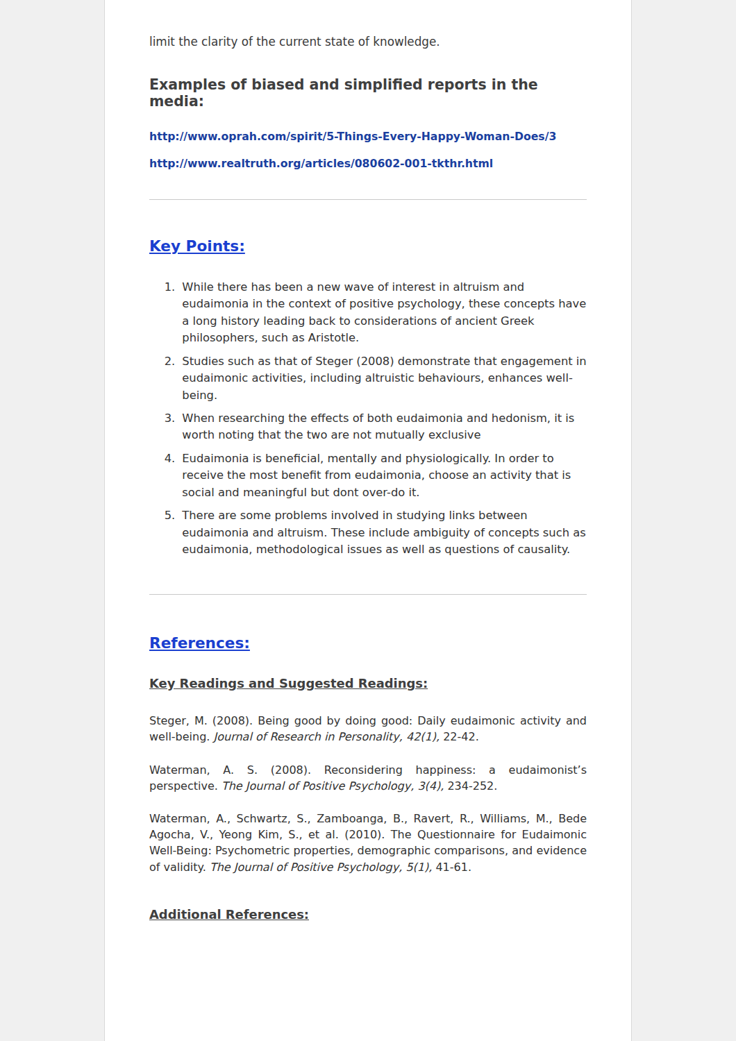limit the clarity of the current state of knowledge.
Examples of biased and simplified reports in the media:
http://www.oprah.com/spirit/5-Things-Every-Happy-Woman-Does/3
http://www.realtruth.org/articles/080602-001-tkthr.html
Key Points:
While there has been a new wave of interest in altruism and eudaimonia in the context of positive psychology, these concepts have a long history leading back to considerations of ancient Greek philosophers, such as Aristotle.
Studies such as that of Steger (2008) demonstrate that engagement in eudaimonic activities, including altruistic behaviours, enhances well-being.
When researching the effects of both eudaimonia and hedonism, it is worth noting that the two are not mutually exclusive
Eudaimonia is beneficial, mentally and physiologically. In order to receive the most benefit from eudaimonia, choose an activity that is social and meaningful but dont over-do it.
There are some problems involved in studying links between eudaimonia and altruism. These include ambiguity of concepts such as eudaimonia, methodological issues as well as questions of causality.
References:
Key Readings and Suggested Readings:
Steger, M. (2008). Being good by doing good: Daily eudaimonic activity and well-being. Journal of Research in Personality, 42(1), 22-42.
Waterman, A. S. (2008). Reconsidering happiness: a eudaimonist’s perspective. The Journal of Positive Psychology, 3(4), 234-252.
Waterman, A., Schwartz, S., Zamboanga, B., Ravert, R., Williams, M., Bede Agocha, V., Yeong Kim, S., et al. (2010). The Questionnaire for Eudaimonic Well-Being: Psychometric properties, demographic comparisons, and evidence of validity. The Journal of Positive Psychology, 5(1), 41-61.
Additional References: